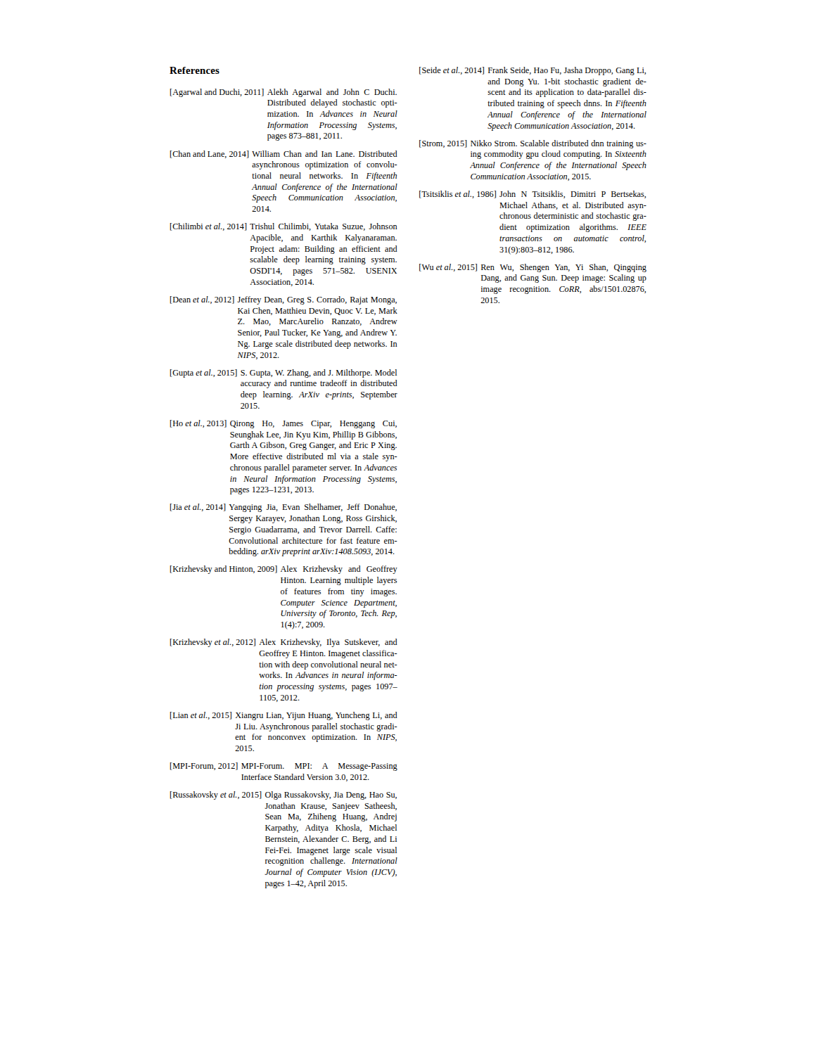References
[Agarwal and Duchi, 2011] Alekh Agarwal and John C Duchi. Distributed delayed stochastic optimization. In Advances in Neural Information Processing Systems, pages 873–881, 2011.
[Chan and Lane, 2014] William Chan and Ian Lane. Distributed asynchronous optimization of convolutional neural networks. In Fifteenth Annual Conference of the International Speech Communication Association, 2014.
[Chilimbi et al., 2014] Trishul Chilimbi, Yutaka Suzue, Johnson Apacible, and Karthik Kalyanaraman. Project adam: Building an efficient and scalable deep learning training system. OSDI'14, pages 571–582. USENIX Association, 2014.
[Dean et al., 2012] Jeffrey Dean, Greg S. Corrado, Rajat Monga, Kai Chen, Matthieu Devin, Quoc V. Le, Mark Z. Mao, MarcAurelio Ranzato, Andrew Senior, Paul Tucker, Ke Yang, and Andrew Y. Ng. Large scale distributed deep networks. In NIPS, 2012.
[Gupta et al., 2015] S. Gupta, W. Zhang, and J. Milthorpe. Model accuracy and runtime tradeoff in distributed deep learning. ArXiv e-prints, September 2015.
[Ho et al., 2013] Qirong Ho, James Cipar, Henggang Cui, Seunghak Lee, Jin Kyu Kim, Phillip B Gibbons, Garth A Gibson, Greg Ganger, and Eric P Xing. More effective distributed ml via a stale synchronous parallel parameter server. In Advances in Neural Information Processing Systems, pages 1223–1231, 2013.
[Jia et al., 2014] Yangqing Jia, Evan Shelhamer, Jeff Donahue, Sergey Karayev, Jonathan Long, Ross Girshick, Sergio Guadarrama, and Trevor Darrell. Caffe: Convolutional architecture for fast feature embedding. arXiv preprint arXiv:1408.5093, 2014.
[Krizhevsky and Hinton, 2009] Alex Krizhevsky and Geoffrey Hinton. Learning multiple layers of features from tiny images. Computer Science Department, University of Toronto, Tech. Rep, 1(4):7, 2009.
[Krizhevsky et al., 2012] Alex Krizhevsky, Ilya Sutskever, and Geoffrey E Hinton. Imagenet classification with deep convolutional neural networks. In Advances in neural information processing systems, pages 1097–1105, 2012.
[Lian et al., 2015] Xiangru Lian, Yijun Huang, Yuncheng Li, and Ji Liu. Asynchronous parallel stochastic gradient for nonconvex optimization. In NIPS, 2015.
[MPI-Forum, 2012] MPI-Forum. MPI: A Message-Passing Interface Standard Version 3.0, 2012.
[Russakovsky et al., 2015] Olga Russakovsky, Jia Deng, Hao Su, Jonathan Krause, Sanjeev Satheesh, Sean Ma, Zhiheng Huang, Andrej Karpathy, Aditya Khosla, Michael Bernstein, Alexander C. Berg, and Li Fei-Fei. Imagenet large scale visual recognition challenge. International Journal of Computer Vision (IJCV), pages 1–42, April 2015.
[Seide et al., 2014] Frank Seide, Hao Fu, Jasha Droppo, Gang Li, and Dong Yu. 1-bit stochastic gradient descent and its application to data-parallel distributed training of speech dnns. In Fifteenth Annual Conference of the International Speech Communication Association, 2014.
[Strom, 2015] Nikko Strom. Scalable distributed dnn training using commodity gpu cloud computing. In Sixteenth Annual Conference of the International Speech Communication Association, 2015.
[Tsitsiklis et al., 1986] John N Tsitsiklis, Dimitri P Bertsekas, Michael Athans, et al. Distributed asynchronous deterministic and stochastic gradient optimization algorithms. IEEE transactions on automatic control, 31(9):803–812, 1986.
[Wu et al., 2015] Ren Wu, Shengen Yan, Yi Shan, Qingqing Dang, and Gang Sun. Deep image: Scaling up image recognition. CoRR, abs/1501.02876, 2015.